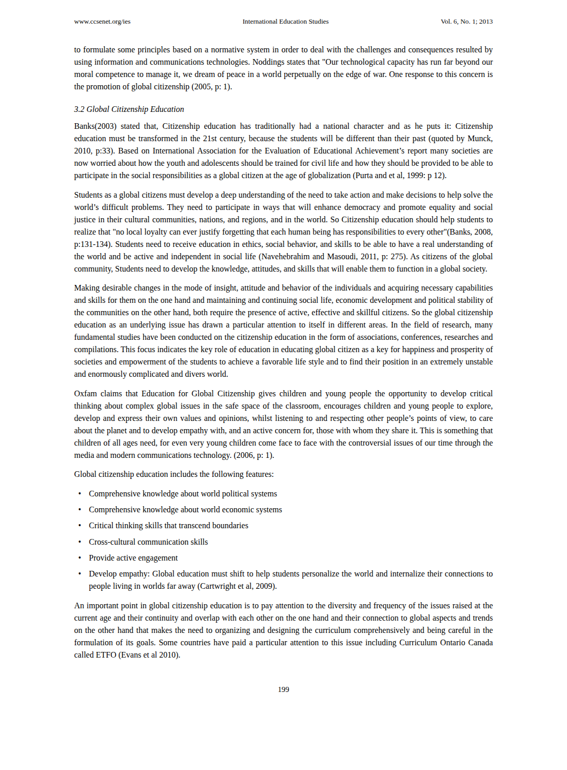www.ccsenet.org/ies
International Education Studies
Vol. 6, No. 1; 2013
to formulate some principles based on a normative system in order to deal with the challenges and consequences resulted by using information and communications technologies. Noddings states that "Our technological capacity has run far beyond our moral competence to manage it, we dream of peace in a world perpetually on the edge of war. One response to this concern is the promotion of global citizenship (2005, p: 1).
3.2 Global Citizenship Education
Banks(2003) stated that, Citizenship education has traditionally had a national character and as he puts it: Citizenship education must be transformed in the 21st century, because the students will be different than their past (quoted by Munck, 2010, p:33). Based on International Association for the Evaluation of Educational Achievement’s report many societies are now worried about how the youth and adolescents should be trained for civil life and how they should be provided to be able to participate in the social responsibilities as a global citizen at the age of globalization (Purta and et al, 1999: p 12).
Students as a global citizens must develop a deep understanding of the need to take action and make decisions to help solve the world’s difficult problems. They need to participate in ways that will enhance democracy and promote equality and social justice in their cultural communities, nations, and regions, and in the world. So Citizenship education should help students to realize that "no local loyalty can ever justify forgetting that each human being has responsibilities to every other"(Banks, 2008, p:131-134). Students need to receive education in ethics, social behavior, and skills to be able to have a real understanding of the world and be active and independent in social life (Navehebrahim and Masoudi, 2011, p: 275). As citizens of the global community, Students need to develop the knowledge, attitudes, and skills that will enable them to function in a global society.
Making desirable changes in the mode of insight, attitude and behavior of the individuals and acquiring necessary capabilities and skills for them on the one hand and maintaining and continuing social life, economic development and political stability of the communities on the other hand, both require the presence of active, effective and skillful citizens. So the global citizenship education as an underlying issue has drawn a particular attention to itself in different areas. In the field of research, many fundamental studies have been conducted on the citizenship education in the form of associations, conferences, researches and compilations. This focus indicates the key role of education in educating global citizen as a key for happiness and prosperity of societies and empowerment of the students to achieve a favorable life style and to find their position in an extremely unstable and enormously complicated and divers world.
Oxfam claims that Education for Global Citizenship gives children and young people the opportunity to develop critical thinking about complex global issues in the safe space of the classroom, encourages children and young people to explore, develop and express their own values and opinions, whilst listening to and respecting other people’s points of view, to care about the planet and to develop empathy with, and an active concern for, those with whom they share it. This is something that children of all ages need, for even very young children come face to face with the controversial issues of our time through the media and modern communications technology. (2006, p: 1).
Global citizenship education includes the following features:
Comprehensive knowledge about world political systems
Comprehensive knowledge about world economic systems
Critical thinking skills that transcend boundaries
Cross-cultural communication skills
Provide active engagement
Develop empathy: Global education must shift to help students personalize the world and internalize their connections to people living in worlds far away (Cartwright et al, 2009).
An important point in global citizenship education is to pay attention to the diversity and frequency of the issues raised at the current age and their continuity and overlap with each other on the one hand and their connection to global aspects and trends on the other hand that makes the need to organizing and designing the curriculum comprehensively and being careful in the formulation of its goals. Some countries have paid a particular attention to this issue including Curriculum Ontario Canada called ETFO (Evans et al 2010).
199